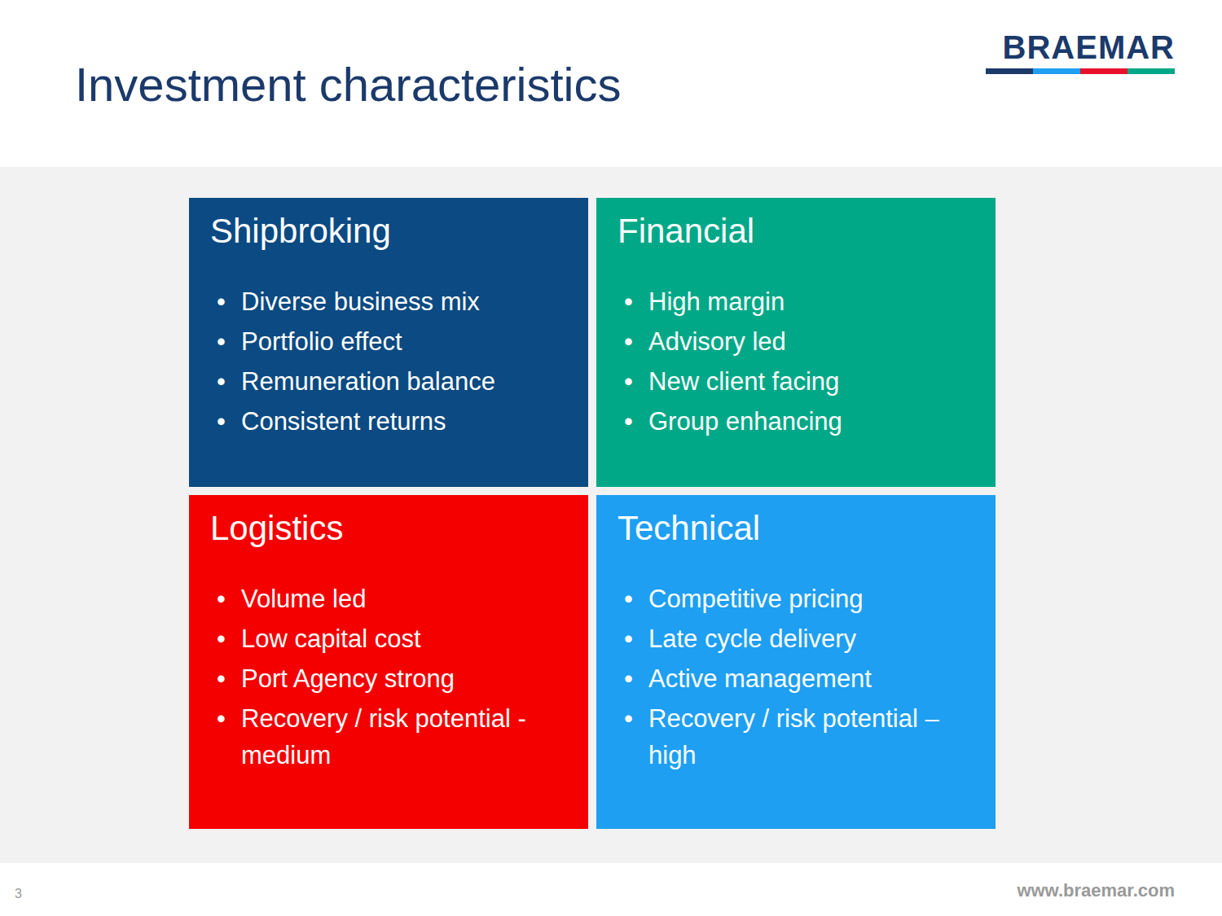BRAEMAR
Investment characteristics
Shipbroking
Diverse business mix
Portfolio effect
Remuneration balance
Consistent returns
Financial
High margin
Advisory led
New client facing
Group enhancing
Logistics
Volume led
Low capital cost
Port Agency strong
Recovery / risk potential - medium
Technical
Competitive pricing
Late cycle delivery
Active management
Recovery / risk potential – high
3
www.braemar.com